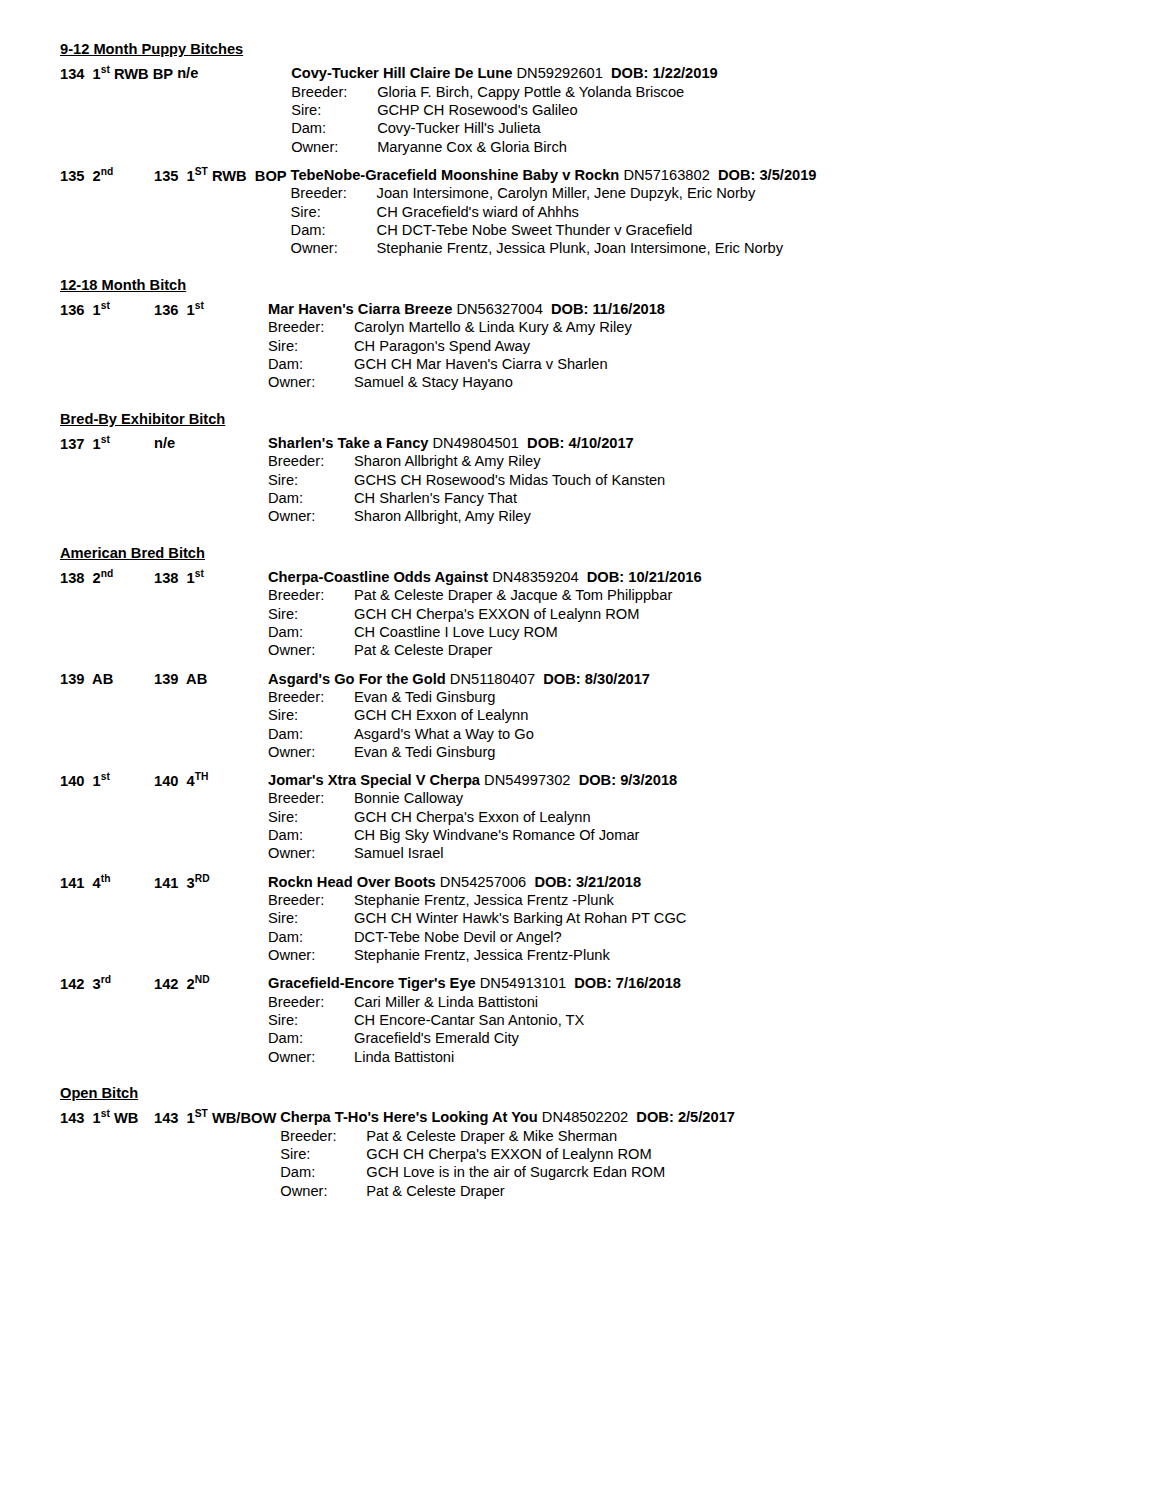9-12 Month Puppy Bitches
| 134 1 st RWB BP | n/e | Covy-Tucker Hill Claire De Lune DN59292601 DOB: 1/22/2019 / Breeder: / Gloria F. Birch, Cappy Pottle & Yolanda Briscoe / / Sire: / GCHP CH Rosewood's Galileo / / Dam: / Covy-Tucker Hill's Julieta / / Owner: / Maryanne Cox & Gloria Birch / |
| 135 2 nd | 135 1 ST RWB BOP | TebeNobe-Gracefield Moonshine Baby v Rockn DN57163802 DOB: 3/5/2019 / Breeder: / Joan Intersimone, Carolyn Miller, Jene Dupzyk, Eric Norby / / Sire: / CH Gracefield's wiard of Ahhhs / / Dam: / CH DCT-Tebe Nobe Sweet Thunder v Gracefield / / Owner: / Stephanie Frentz, Jessica Plunk, Joan Intersimone, Eric Norby / |
12-18 Month Bitch
| 136 1 st | 136 1 st | Mar Haven's Ciarra Breeze DN56327004 DOB: 11/16/2018 / Breeder: / Carolyn Martello & Linda Kury & Amy Riley / / Sire: / CH Paragon's Spend Away / / Dam: / GCH CH Mar Haven's Ciarra v Sharlen / / Owner: / Samuel & Stacy Hayano / |
Bred-By Exhibitor Bitch
| 137 1 st | n/e | Sharlen's Take a Fancy DN49804501 DOB: 4/10/2017 / Breeder: / Sharon Allbright & Amy Riley / / Sire: / GCHS CH Rosewood's Midas Touch of Kansten / / Dam: / CH Sharlen's Fancy That / / Owner: / Sharon Allbright, Amy Riley / |
American Bred Bitch
| 138 2 nd | 138 1 st | Cherpa-Coastline Odds Against DN48359204 DOB: 10/21/2016 / Breeder: / Pat & Celeste Draper & Jacque & Tom Philippbar / / Sire: / GCH CH Cherpa's EXXON of Lealynn ROM / / Dam: / CH Coastline I Love Lucy ROM / / Owner: / Pat & Celeste Draper / |
| 139 AB | 139 AB | Asgard's Go For the Gold DN51180407 DOB: 8/30/2017 / Breeder: / Evan & Tedi Ginsburg / / Sire: / GCH CH Exxon of Lealynn / / Dam: / Asgard's What a Way to Go / / Owner: / Evan & Tedi Ginsburg / |
| 140 1 st | 140 4 TH | Jomar's Xtra Special V Cherpa DN54997302 DOB: 9/3/2018 / Breeder: / Bonnie Calloway / / Sire: / GCH CH Cherpa's Exxon of Lealynn / / Dam: / CH Big Sky Windvane's Romance Of Jomar / / Owner: / Samuel Israel / |
| 141 4 th | 141 3 RD | Rockn Head Over Boots DN54257006 DOB: 3/21/2018 / Breeder: / Stephanie Frentz, Jessica Frentz -Plunk / / Sire: / GCH CH Winter Hawk's Barking At Rohan PT CGC / / Dam: / DCT-Tebe Nobe Devil or Angel? / / Owner: / Stephanie Frentz, Jessica Frentz-Plunk / |
| 142 3 rd | 142 2 ND | Gracefield-Encore Tiger's Eye DN54913101 DOB: 7/16/2018 / Breeder: / Cari Miller & Linda Battistoni / / Sire: / CH Encore-Cantar San Antonio, TX / / Dam: / Gracefield's Emerald City / / Owner: / Linda Battistoni / |
Open Bitch
| 143 1 st WB | 143 1 ST WB/BOW | Cherpa T-Ho's Here's Looking At You DN48502202 DOB: 2/5/2017 / Breeder: / Pat & Celeste Draper & Mike Sherman / / Sire: / GCH CH Cherpa's EXXON of Lealynn ROM / / Dam: / GCH Love is in the air of Sugarcrk Edan ROM / / Owner: / Pat & Celeste Draper / |